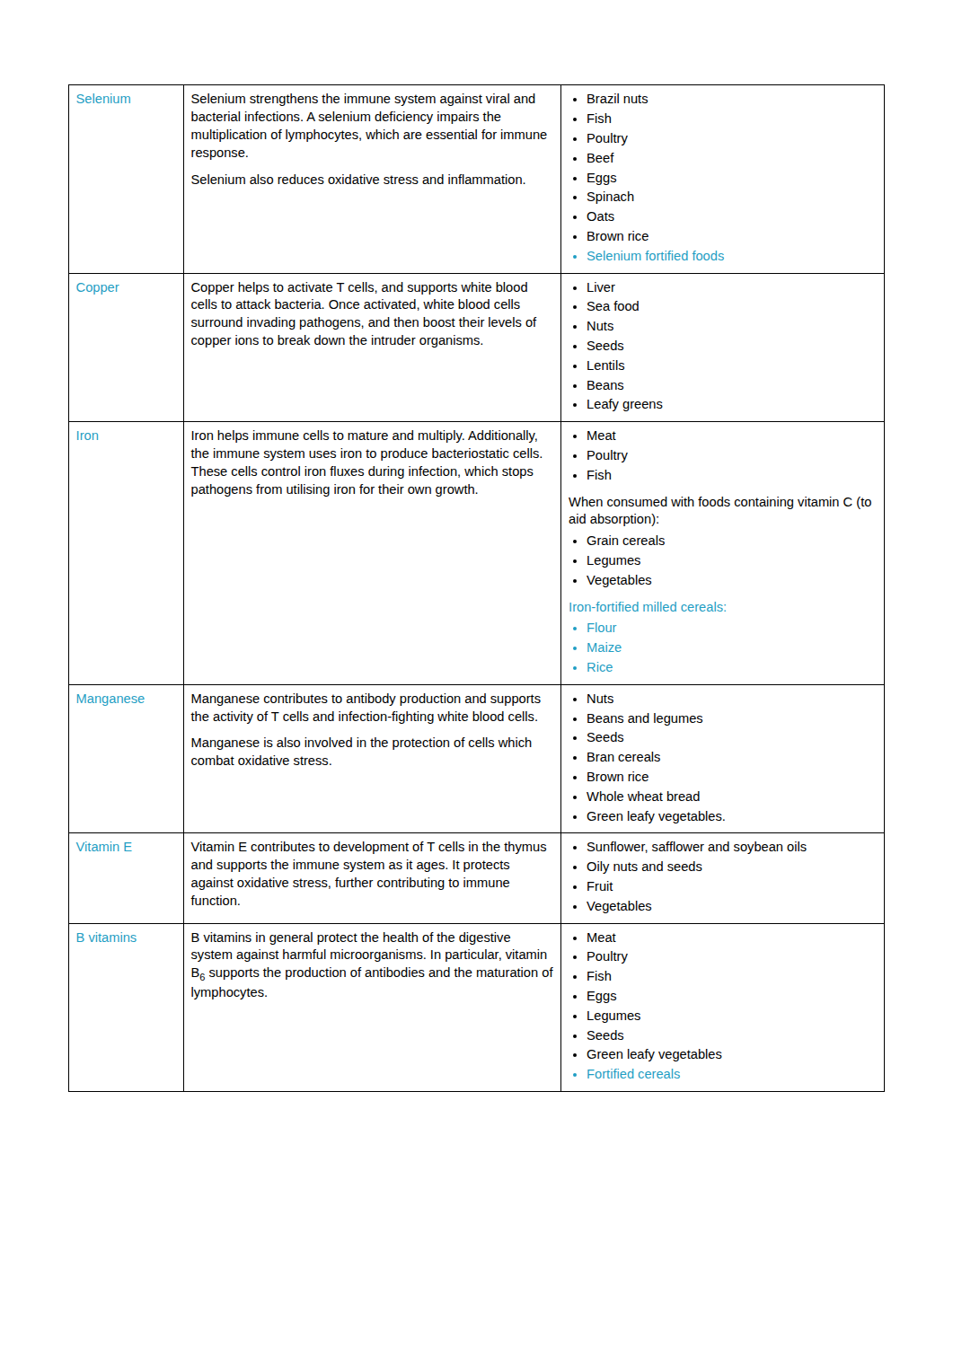| Selenium | Selenium strengthens the immune system against viral and bacterial infections. A selenium deficiency impairs the multiplication of lymphocytes, which are essential for immune response. Selenium also reduces oxidative stress and inflammation. | Brazil nuts Fish Poultry Beef Eggs Spinach Oats Brown rice Selenium fortified foods |
| Copper | Copper helps to activate T cells, and supports white blood cells to attack bacteria. Once activated, white blood cells surround invading pathogens, and then boost their levels of copper ions to break down the intruder organisms. | Liver Sea food Nuts Seeds Lentils Beans Leafy greens |
| Iron | Iron helps immune cells to mature and multiply. Additionally, the immune system uses iron to produce bacteriostatic cells. These cells control iron fluxes during infection, which stops pathogens from utilising iron for their own growth. | Meat Poultry Fish When consumed with foods containing vitamin C (to aid absorption): Grain cereals Legumes Vegetables Iron-fortified milled cereals: Flour Maize Rice |
| Manganese | Manganese contributes to antibody production and supports the activity of T cells and infection-fighting white blood cells. Manganese is also involved in the protection of cells which combat oxidative stress. | Nuts Beans and legumes Seeds Bran cereals Brown rice Whole wheat bread Green leafy vegetables. |
| Vitamin E | Vitamin E contributes to development of T cells in the thymus and supports the immune system as it ages. It protects against oxidative stress, further contributing to immune function. | Sunflower, safflower and soybean oils Oily nuts and seeds Fruit Vegetables |
| B vitamins | B vitamins in general protect the health of the digestive system against harmful microorganisms. In particular, vitamin B 6 supports the production of antibodies and the maturation of lymphocytes. | Meat Poultry Fish Eggs Legumes Seeds Green leafy vegetables Fortified cereals |